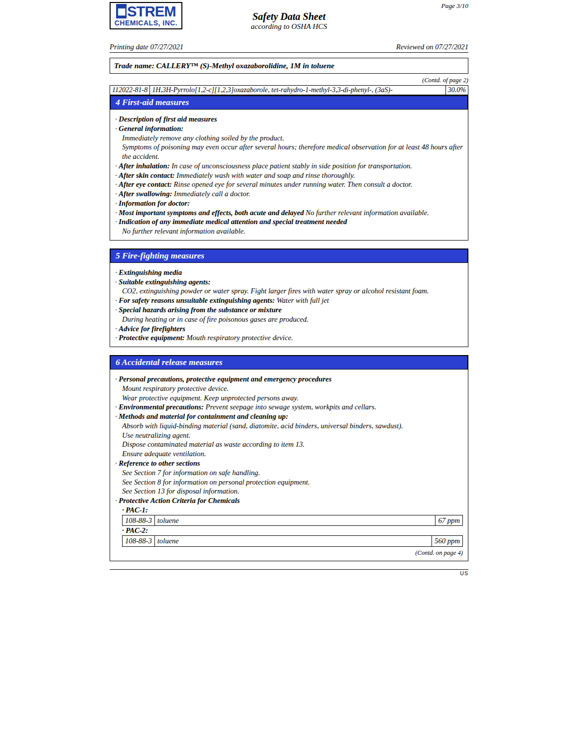■STREM
CHEMICALS, INC.
Page 3/10
Safety Data Sheet
according to OSHA HCS
Printing date 07/27/2021 Reviewed on 07/27/2021
Trade name: CALLERY™ (S)-Methyl oxazaborolidine, 1M in toluene
(Contd. of page 2)
| 112022-81-8 | 1H,3H-Pyrrolo[1,2-c][1,2,3]oxazaborole, tet-rahydro-1-methyl-3,3-di-phenyl-, (3aS)- | 30.0% |
4 First-aid measures
· Description of first aid measures
· General information:
Immediately remove any clothing soiled by the product.
Symptoms of poisoning may even occur after several hours; therefore medical observation for at least 48 hours after the accident.
· After inhalation: In case of unconsciousness place patient stably in side position for transportation.
· After skin contact: Immediately wash with water and soap and rinse thoroughly.
· After eye contact: Rinse opened eye for several minutes under running water. Then consult a doctor.
· After swallowing: Immediately call a doctor.
· Information for doctor:
· Most important symptoms and effects, both acute and delayed No further relevant information available.
· Indication of any immediate medical attention and special treatment needed
No further relevant information available.
5 Fire-fighting measures
· Extinguishing media
· Suitable extinguishing agents:
CO2, extinguishing powder or water spray. Fight larger fires with water spray or alcohol resistant foam.
· For safety reasons unsuitable extinguishing agents: Water with full jet
· Special hazards arising from the substance or mixture
During heating or in case of fire poisonous gases are produced.
· Advice for firefighters
· Protective equipment: Mouth respiratory protective device.
6 Accidental release measures
· Personal precautions, protective equipment and emergency procedures
Mount respiratory protective device.
Wear protective equipment. Keep unprotected persons away.
· Environmental precautions: Prevent seepage into sewage system, workpits and cellars.
· Methods and material for containment and cleaning up:
Absorb with liquid-binding material (sand, diatomite, acid binders, universal binders, sawdust).
Use neutralizing agent.
Dispose contaminated material as waste according to item 13.
Ensure adequate ventilation.
· Reference to other sections
See Section 7 for information on safe handling.
See Section 8 for information on personal protection equipment.
See Section 13 for disposal information.
· Protective Action Criteria for Chemicals
· PAC-1:
| 108-88-3 | toluene | 67 ppm |
· PAC-2:
| 108-88-3 | toluene | 560 ppm |
(Contd. on page 4)
US